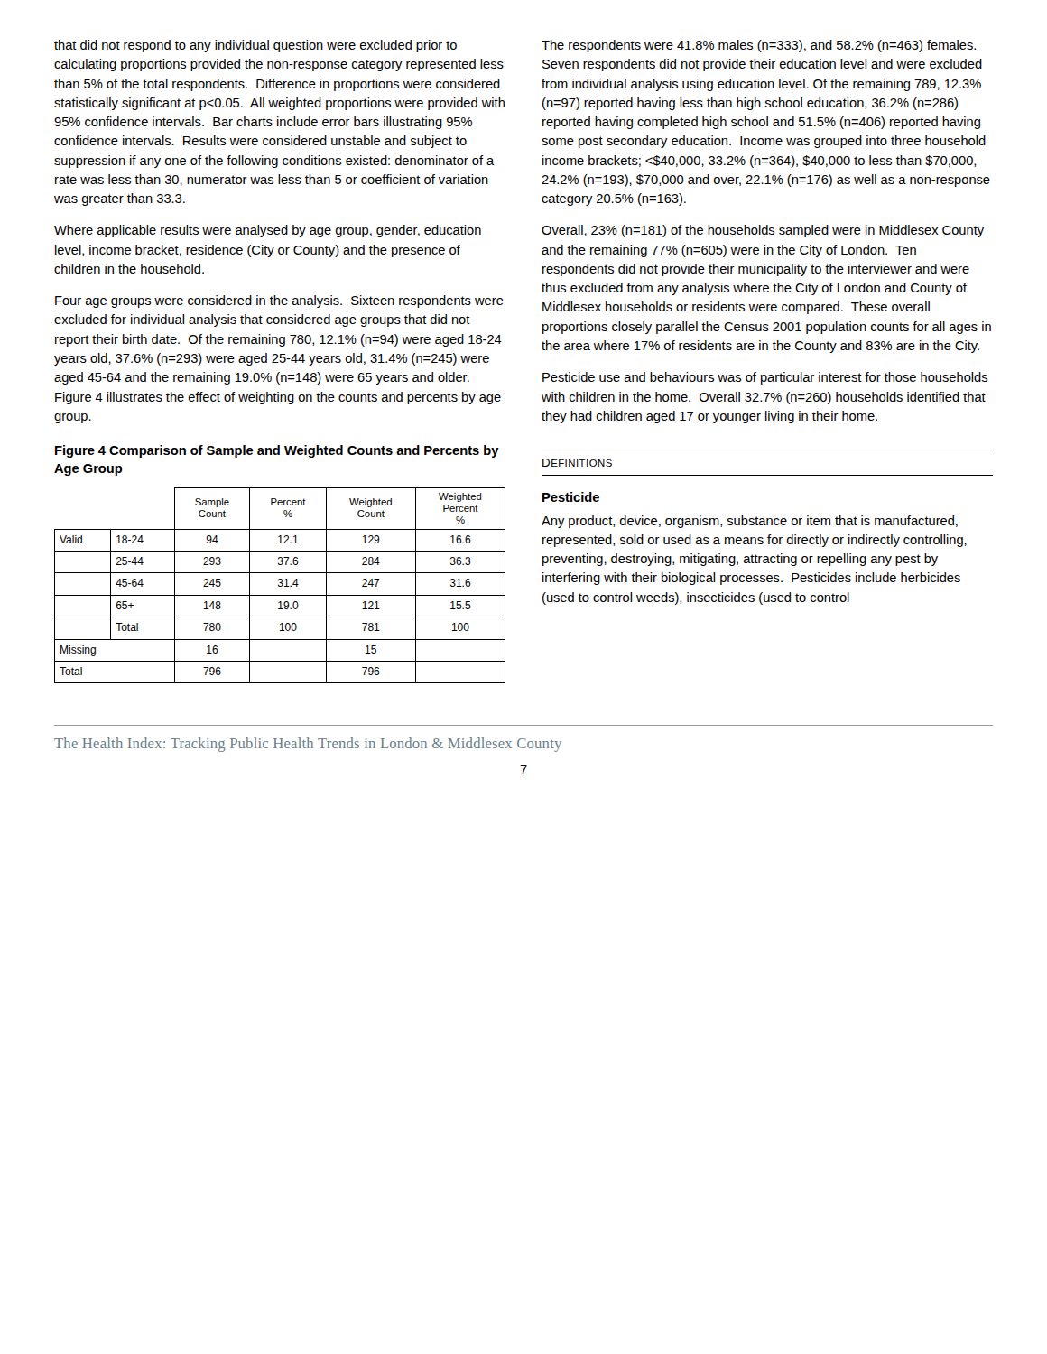that did not respond to any individual question were excluded prior to calculating proportions provided the non-response category represented less than 5% of the total respondents. Difference in proportions were considered statistically significant at p<0.05. All weighted proportions were provided with 95% confidence intervals. Bar charts include error bars illustrating 95% confidence intervals. Results were considered unstable and subject to suppression if any one of the following conditions existed: denominator of a rate was less than 30, numerator was less than 5 or coefficient of variation was greater than 33.3.
Where applicable results were analysed by age group, gender, education level, income bracket, residence (City or County) and the presence of children in the household.
Four age groups were considered in the analysis. Sixteen respondents were excluded for individual analysis that considered age groups that did not report their birth date. Of the remaining 780, 12.1% (n=94) were aged 18-24 years old, 37.6% (n=293) were aged 25-44 years old, 31.4% (n=245) were aged 45-64 and the remaining 19.0% (n=148) were 65 years and older. Figure 4 illustrates the effect of weighting on the counts and percents by age group.
Figure 4 Comparison of Sample and Weighted Counts and Percents by Age Group
| | Sample Count | Percent % | Weighted Count | Weighted Percent % |
| --- | --- | --- | --- | --- |
| Valid | 18-24 | 94 | 12.1 | 129 | 16.6 |
| | 25-44 | 293 | 37.6 | 284 | 36.3 |
| | 45-64 | 245 | 31.4 | 247 | 31.6 |
| | 65+ | 148 | 19.0 | 121 | 15.5 |
| | Total | 780 | 100 | 781 | 100 |
| Missing | 16 | | 15 | |
| Total | 796 | | 796 | |
The respondents were 41.8% males (n=333), and 58.2% (n=463) females. Seven respondents did not provide their education level and were excluded from individual analysis using education level. Of the remaining 789, 12.3% (n=97) reported having less than high school education, 36.2% (n=286) reported having completed high school and 51.5% (n=406) reported having some post secondary education. Income was grouped into three household income brackets; <$40,000, 33.2% (n=364), $40,000 to less than $70,000, 24.2% (n=193), $70,000 and over, 22.1% (n=176) as well as a non-response category 20.5% (n=163).
Overall, 23% (n=181) of the households sampled were in Middlesex County and the remaining 77% (n=605) were in the City of London. Ten respondents did not provide their municipality to the interviewer and were thus excluded from any analysis where the City of London and County of Middlesex households or residents were compared. These overall proportions closely parallel the Census 2001 population counts for all ages in the area where 17% of residents are in the County and 83% are in the City.
Pesticide use and behaviours was of particular interest for those households with children in the home. Overall 32.7% (n=260) households identified that they had children aged 17 or younger living in their home.
DEFINITIONS
Pesticide
Any product, device, organism, substance or item that is manufactured, represented, sold or used as a means for directly or indirectly controlling, preventing, destroying, mitigating, attracting or repelling any pest by interfering with their biological processes. Pesticides include herbicides (used to control weeds), insecticides (used to control
The Health Index: Tracking Public Health Trends in London & Middlesex County
7